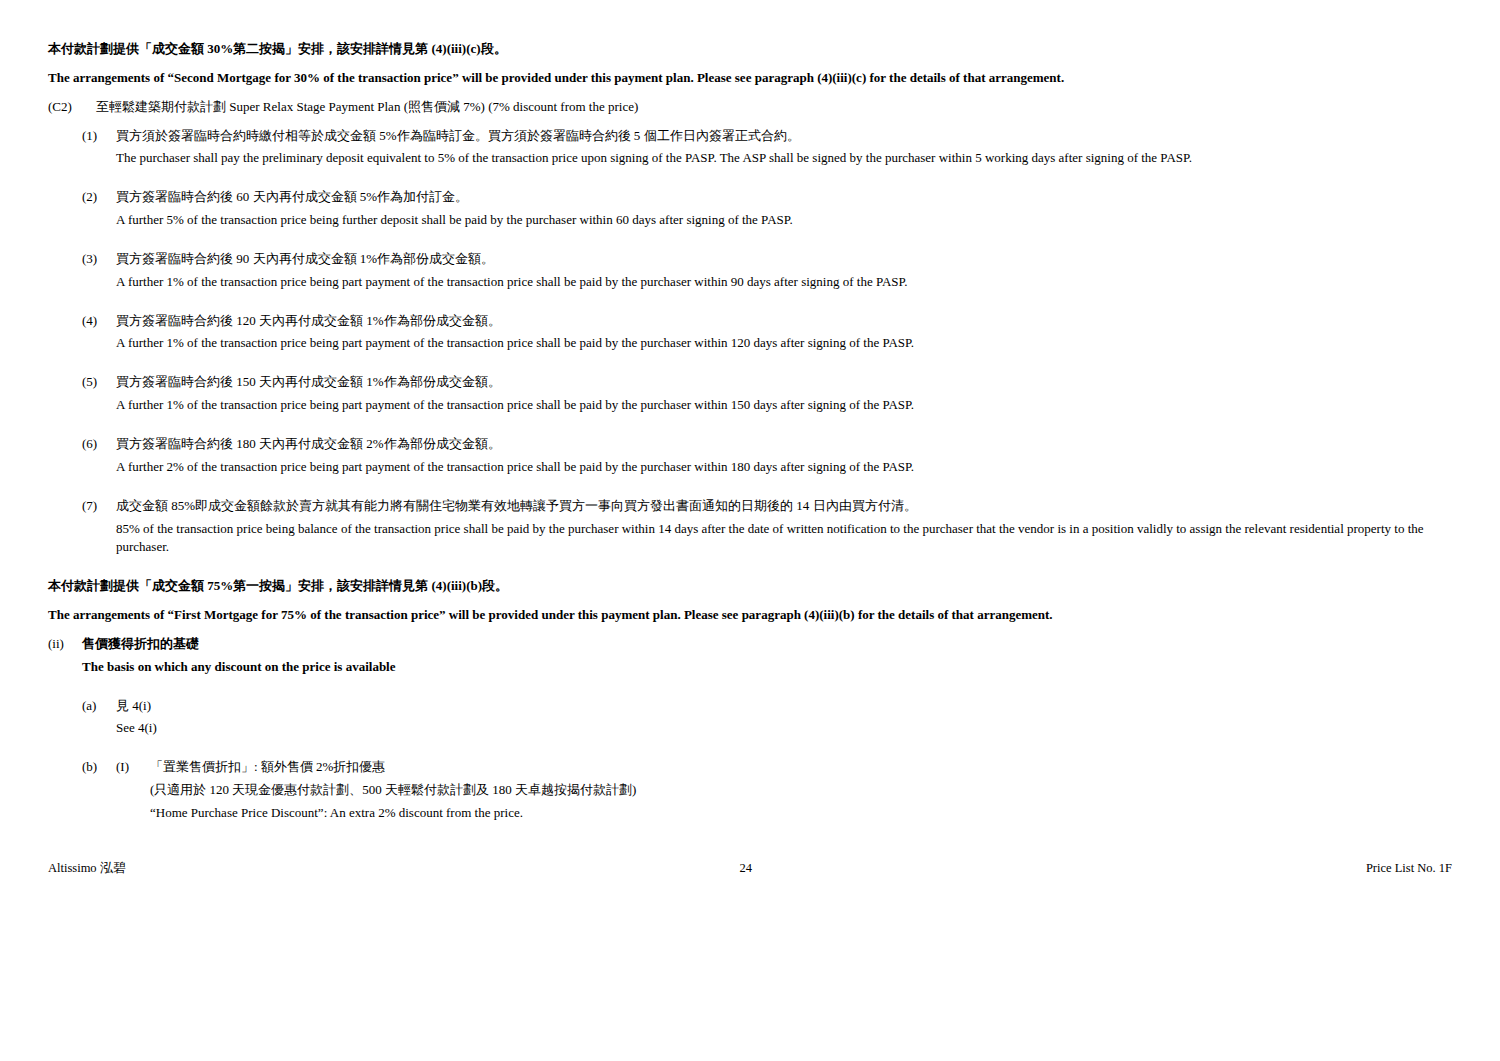本付款計劃提供「成交金額 30%第二按揭」安排，該安排詳情見第 (4)(iii)(c)段。
The arrangements of “Second Mortgage for 30% of the transaction price” will be provided under this payment plan. Please see paragraph (4)(iii)(c) for the details of that arrangement.
(C2)
至輕鬆建築期付款計劃 Super Relax Stage Payment Plan (照售價減 7%) (7% discount from the price)
(1)
買方須於簽署臨時合約時繳付相等於成交金額 5%作為臨時訂金。買方須於簽署臨時合約後 5 個工作日內簽署正式合約。
The purchaser shall pay the preliminary deposit equivalent to 5% of the transaction price upon signing of the PASP. The ASP shall be signed by the purchaser within 5 working days after signing of the PASP.
(2)
買方簽署臨時合約後 60 天內再付成交金額 5%作為加付訂金。
A further 5% of the transaction price being further deposit shall be paid by the purchaser within 60 days after signing of the PASP.
(3)
買方簽署臨時合約後 90 天內再付成交金額 1%作為部份成交金額。
A further 1% of the transaction price being part payment of the transaction price shall be paid by the purchaser within 90 days after signing of the PASP.
(4)
買方簽署臨時合約後 120 天內再付成交金額 1%作為部份成交金額。
A further 1% of the transaction price being part payment of the transaction price shall be paid by the purchaser within 120 days after signing of the PASP.
(5)
買方簽署臨時合約後 150 天內再付成交金額 1%作為部份成交金額。
A further 1% of the transaction price being part payment of the transaction price shall be paid by the purchaser within 150 days after signing of the PASP.
(6)
買方簽署臨時合約後 180 天內再付成交金額 2%作為部份成交金額。
A further 2% of the transaction price being part payment of the transaction price shall be paid by the purchaser within 180 days after signing of the PASP.
(7)
成交金額 85%即成交金額餘款於賣方就其有能力將有關住宅物業有效地轉讓予買方一事向買方發出書面通知的日期後的 14 日內由買方付清。
85% of the transaction price being balance of the transaction price shall be paid by the purchaser within 14 days after the date of written notification to the purchaser that the vendor is in a position validly to assign the relevant residential property to the purchaser.
本付款計劃提供「成交金額 75%第一按揭」安排，該安排詳情見第 (4)(iii)(b)段。
The arrangements of “First Mortgage for 75% of the transaction price” will be provided under this payment plan. Please see paragraph (4)(iii)(b) for the details of that arrangement.
(ii)
售價獲得折扣的基礎
The basis on which any discount on the price is available
(a)
見 4(i)
See 4(i)
(b)
(I)
「置業售價折扣」: 額外售價 2%折扣優惠
(只適用於 120 天現金優惠付款計劃、500 天輕鬆付款計劃及 180 天卓越按揭付款計劃)
“Home Purchase Price Discount”: An extra 2% discount from the price.
Altissimo 泓碧
24
Price List No. 1F